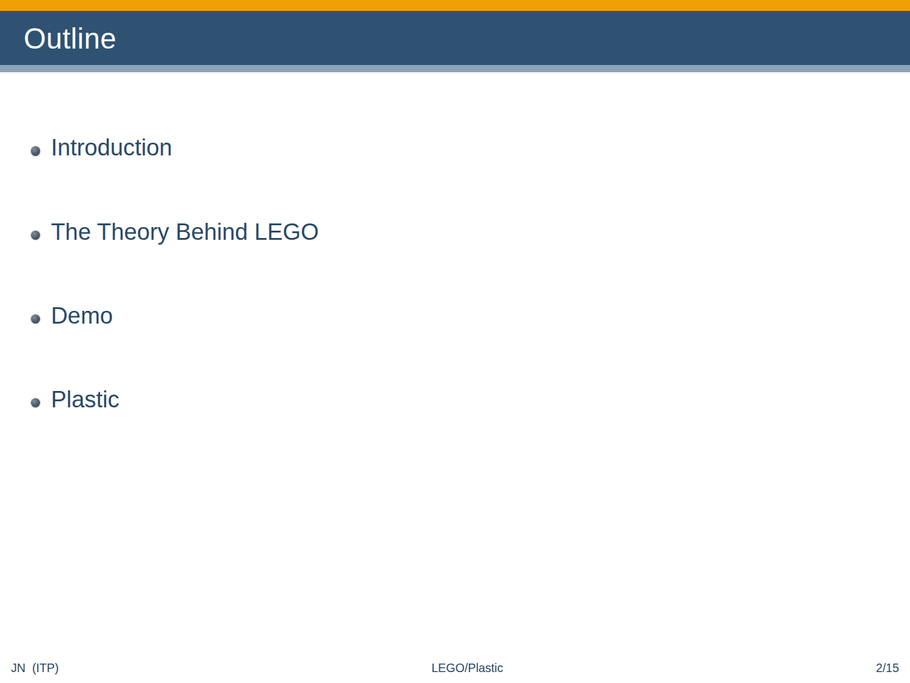Outline
Introduction
The Theory Behind LEGO
Demo
Plastic
JN (ITP)
LEGO/Plastic
2/15